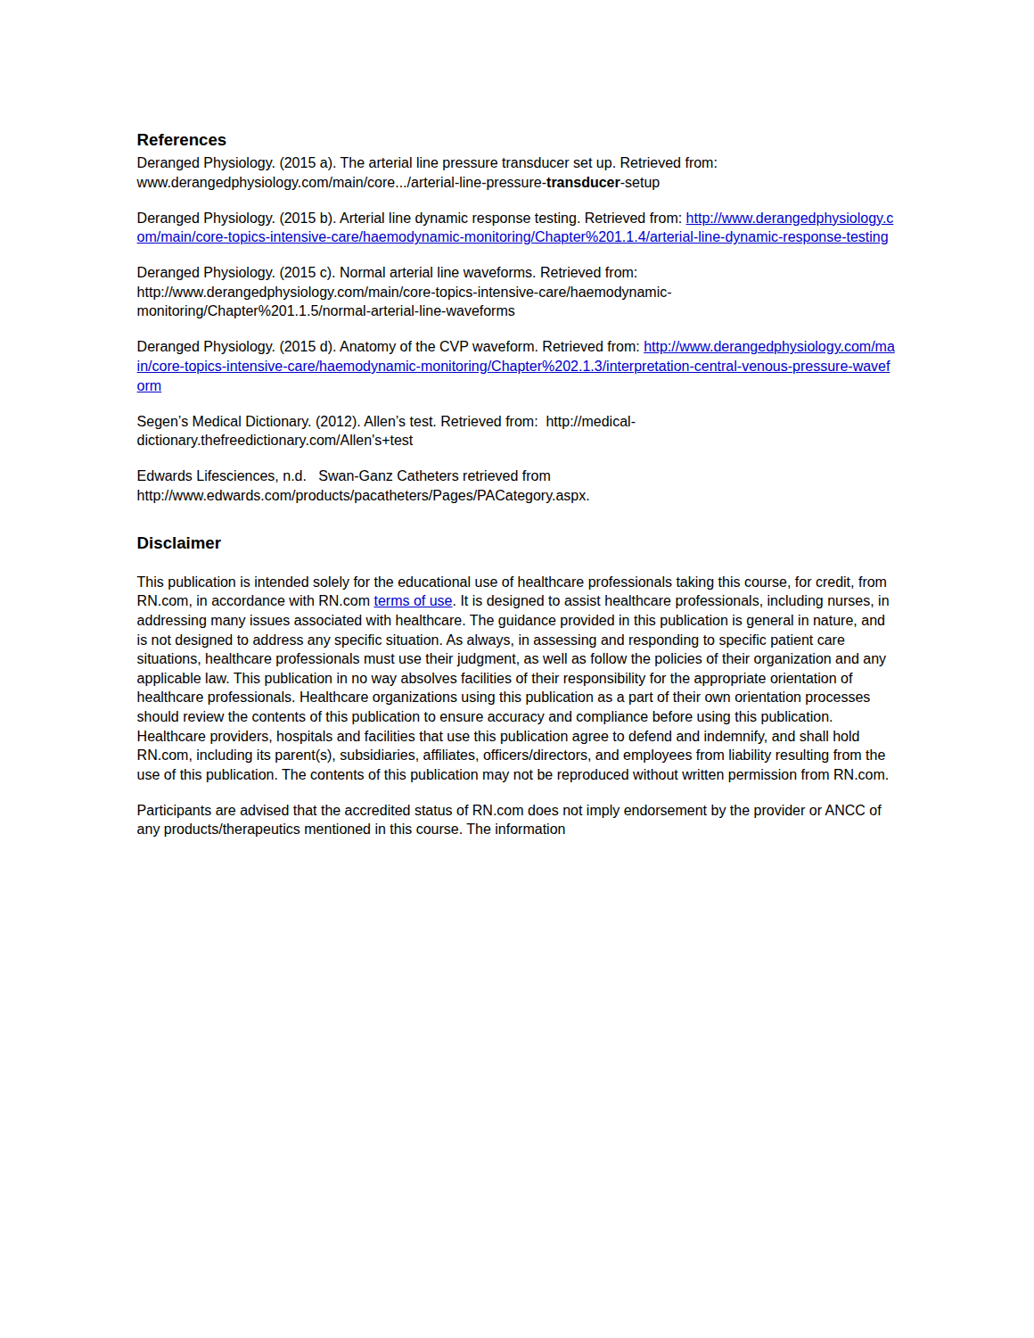References
Deranged Physiology. (2015 a). The arterial line pressure transducer set up. Retrieved from: www.derangedphysiology.com/main/core.../arterial-line-pressure-transducer-setup
Deranged Physiology. (2015 b). Arterial line dynamic response testing. Retrieved from: http://www.derangedphysiology.com/main/core-topics-intensive-care/haemodynamic-monitoring/Chapter%201.1.4/arterial-line-dynamic-response-testing
Deranged Physiology. (2015 c). Normal arterial line waveforms. Retrieved from: http://www.derangedphysiology.com/main/core-topics-intensive-care/haemodynamic-monitoring/Chapter%201.1.5/normal-arterial-line-waveforms
Deranged Physiology. (2015 d). Anatomy of the CVP waveform. Retrieved from: http://www.derangedphysiology.com/main/core-topics-intensive-care/haemodynamic-monitoring/Chapter%202.1.3/interpretation-central-venous-pressure-waveform
Segen’s Medical Dictionary. (2012). Allen’s test. Retrieved from: http://medical-dictionary.thefreedictionary.com/Allen's+test
Edwards Lifesciences, n.d. Swan-Ganz Catheters retrieved from http://www.edwards.com/products/pacatheters/Pages/PACategory.aspx.
Disclaimer
This publication is intended solely for the educational use of healthcare professionals taking this course, for credit, from RN.com, in accordance with RN.com terms of use. It is designed to assist healthcare professionals, including nurses, in addressing many issues associated with healthcare. The guidance provided in this publication is general in nature, and is not designed to address any specific situation. As always, in assessing and responding to specific patient care situations, healthcare professionals must use their judgment, as well as follow the policies of their organization and any applicable law. This publication in no way absolves facilities of their responsibility for the appropriate orientation of healthcare professionals. Healthcare organizations using this publication as a part of their own orientation processes should review the contents of this publication to ensure accuracy and compliance before using this publication. Healthcare providers, hospitals and facilities that use this publication agree to defend and indemnify, and shall hold RN.com, including its parent(s), subsidiaries, affiliates, officers/directors, and employees from liability resulting from the use of this publication. The contents of this publication may not be reproduced without written permission from RN.com.
Participants are advised that the accredited status of RN.com does not imply endorsement by the provider or ANCC of any products/therapeutics mentioned in this course. The information